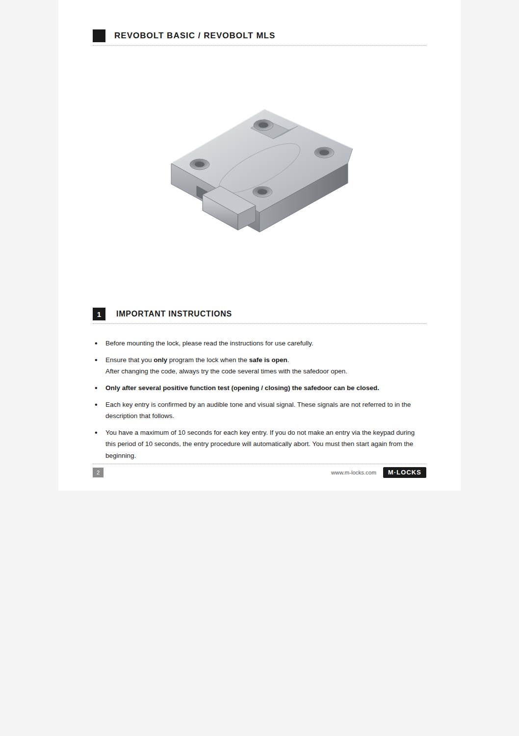Revobolt Basic / Revobolt MLS
1
Important Instructions
Before mounting the lock, please read the instructions for use carefully.
Ensure that you only program the lock when the safe is open.
After changing the code, always try the code several times with the safedoor open.
Only after several positive function test (opening / closing) the safedoor can be closed.
Each key entry is confirmed by an audible tone and visual signal. These signals are not referred to in the description that follows.
You have a maximum of 10 seconds for each key entry. If you do not make an entry via the keypad during this period of 10 seconds, the entry procedure will automatically abort. You must then start again from the beginning.
2 www.m-locks.com M·LOCKS